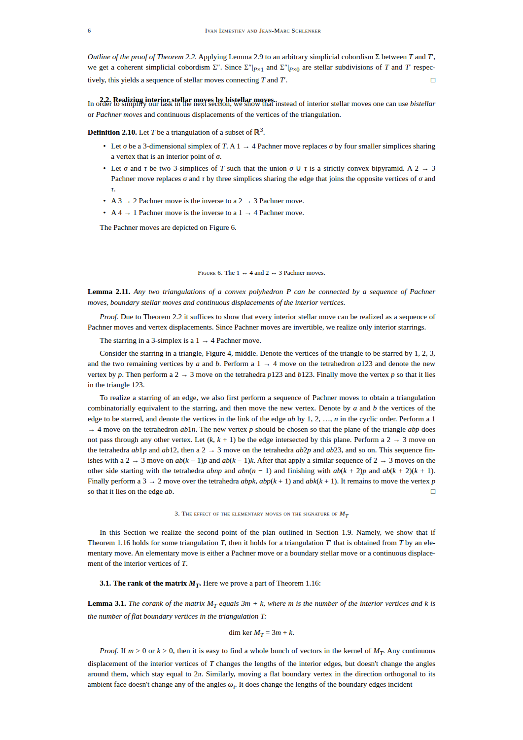6 Ivan Izmestiev and Jean-Marc Schlenker
Outline of the proof of Theorem 2.2. Applying Lemma 2.9 to an arbitrary simplicial cobordism Σ between T and T′, we get a coherent simplicial cobordism Σ″. Since Σ″|P×1 and Σ″|P×0 are stellar subdivisions of T and T′ respectively, this yields a sequence of stellar moves connecting T and T′. □
2.2. Realizing interior stellar moves by bistellar moves.
2.2. Realizing interior stellar moves by bistellar moves.
In order to simplify our task in the next section, we show that instead of interior stellar moves one can use bistellar or Pachner moves and continuous displacements of the vertices of the triangulation.
Definition 2.10. Let T be a triangulation of a subset of ℝ3.
Let σ be a 3-dimensional simplex of T. A 1 → 4 Pachner move replaces σ by four smaller simplices sharing a vertex that is an interior point of σ.
Let σ and τ be two 3-simplices of T such that the union σ ∪ τ is a strictly convex bipyramid. A 2 → 3 Pachner move replaces σ and τ by three simplices sharing the edge that joins the opposite vertices of σ and τ.
A 3 → 2 Pachner move is the inverse to a 2 → 3 Pachner move.
A 4 → 1 Pachner move is the inverse to a 1 → 4 Pachner move.
The Pachner moves are depicted on Figure 6.
Figure 6. The 1 ↔ 4 and 2 ↔ 3 Pachner moves.
Lemma 2.11. Any two triangulations of a convex polyhedron P can be connected by a sequence of Pachner moves, boundary stellar moves and continuous displacements of the interior vertices.
Proof. Due to Theorem 2.2 it suffices to show that every interior stellar move can be realized as a sequence of Pachner moves and vertex displacements. Since Pachner moves are invertible, we realize only interior starrings.
The starring in a 3-simplex is a 1 → 4 Pachner move.
Consider the starring in a triangle, Figure 4, middle. Denote the vertices of the triangle to be starred by 1, 2, 3, and the two remaining vertices by a and b. Perform a 1 → 4 move on the tetrahedron a123 and denote the new vertex by p. Then perform a 2 → 3 move on the tetrahedra p123 and b123. Finally move the vertex p so that it lies in the triangle 123.
To realize a starring of an edge, we also first perform a sequence of Pachner moves to obtain a triangulation combinatorially equivalent to the starring, and then move the new vertex. Denote by a and b the vertices of the edge to be starred, and denote the vertices in the link of the edge ab by 1, 2, …, n in the cyclic order. Perform a 1 → 4 move on the tetrahedron ab1n. The new vertex p should be chosen so that the plane of the triangle abp does not pass through any other vertex. Let (k, k + 1) be the edge intersected by this plane. Perform a 2 → 3 move on the tetrahedra ab1p and ab12, then a 2 → 3 move on the tetrahedra ab2p and ab23, and so on. This sequence finishes with a 2 → 3 move on ab(k − 1)p and ab(k − 1)k. After that apply a similar sequence of 2 → 3 moves on the other side starting with the tetrahedra abnp and abn(n − 1) and finishing with ab(k + 2)p and ab(k + 2)(k + 1). Finally perform a 3 → 2 move over the tetrahedra abpk, abp(k + 1) and abk(k + 1). It remains to move the vertex p so that it lies on the edge ab. □
3. The effect of the elementary moves on the signature of MT
In this Section we realize the second point of the plan outlined in Section 1.9. Namely, we show that if Theorem 1.16 holds for some triangulation T, then it holds for a triangulation T′ that is obtained from T by an elementary move. An elementary move is either a Pachner move or a boundary stellar move or a continuous displacement of the interior vertices of T.
3.1. The rank of the matrix MT. Here we prove a part of Theorem 1.16:
Lemma 3.1. The corank of the matrix MT equals 3m + k, where m is the number of the interior vertices and k is the number of flat boundary vertices in the triangulation T:
dim ker MT = 3m + k.
Proof. If m > 0 or k > 0, then it is easy to find a whole bunch of vectors in the kernel of MT. Any continuous displacement of the interior vertices of T changes the lengths of the interior edges, but doesn't change the angles around them, which stay equal to 2π. Similarly, moving a flat boundary vertex in the direction orthogonal to its ambient face doesn't change any of the angles ωi. It does change the lengths of the boundary edges incident